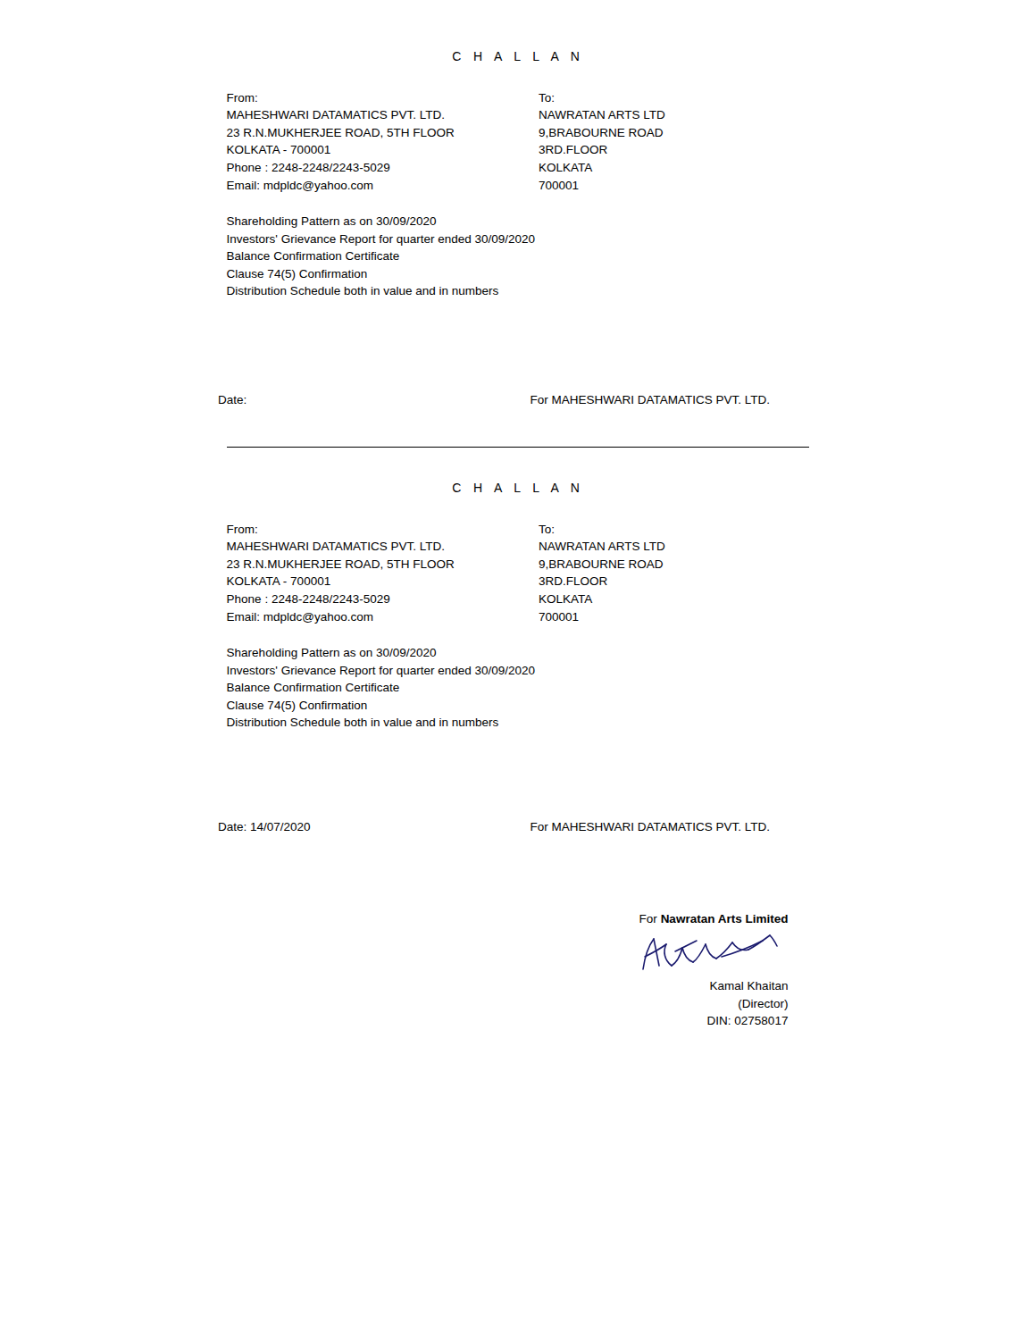C H A L L A N
| From: MAHESHWARI DATAMATICS PVT. LTD. 23 R.N.MUKHERJEE ROAD, 5TH FLOOR KOLKATA - 700001 Phone : 2248-2248/2243-5029 Email: mdpldc@yahoo.com | To: NAWRATAN ARTS LTD 9,BRABOURNE ROAD 3RD.FLOOR KOLKATA 700001 |
Shareholding Pattern as on 30/09/2020
Investors' Grievance Report for quarter ended 30/09/2020
Balance Confirmation Certificate
Clause 74(5) Confirmation
Distribution Schedule both in value and in numbers
| Date: | For MAHESHWARI DATAMATICS PVT. LTD. |
C H A L L A N
| From: MAHESHWARI DATAMATICS PVT. LTD. 23 R.N.MUKHERJEE ROAD, 5TH FLOOR KOLKATA - 700001 Phone : 2248-2248/2243-5029 Email: mdpldc@yahoo.com | To: NAWRATAN ARTS LTD 9,BRABOURNE ROAD 3RD.FLOOR KOLKATA 700001 |
Shareholding Pattern as on 30/09/2020
Investors' Grievance Report for quarter ended 30/09/2020
Balance Confirmation Certificate
Clause 74(5) Confirmation
Distribution Schedule both in value and in numbers
| Date: 14/07/2020 | For MAHESHWARI DATAMATICS PVT. LTD. |
For Nawratan Arts Limited
Kamal Khaitan
(Director)
DIN: 02758017